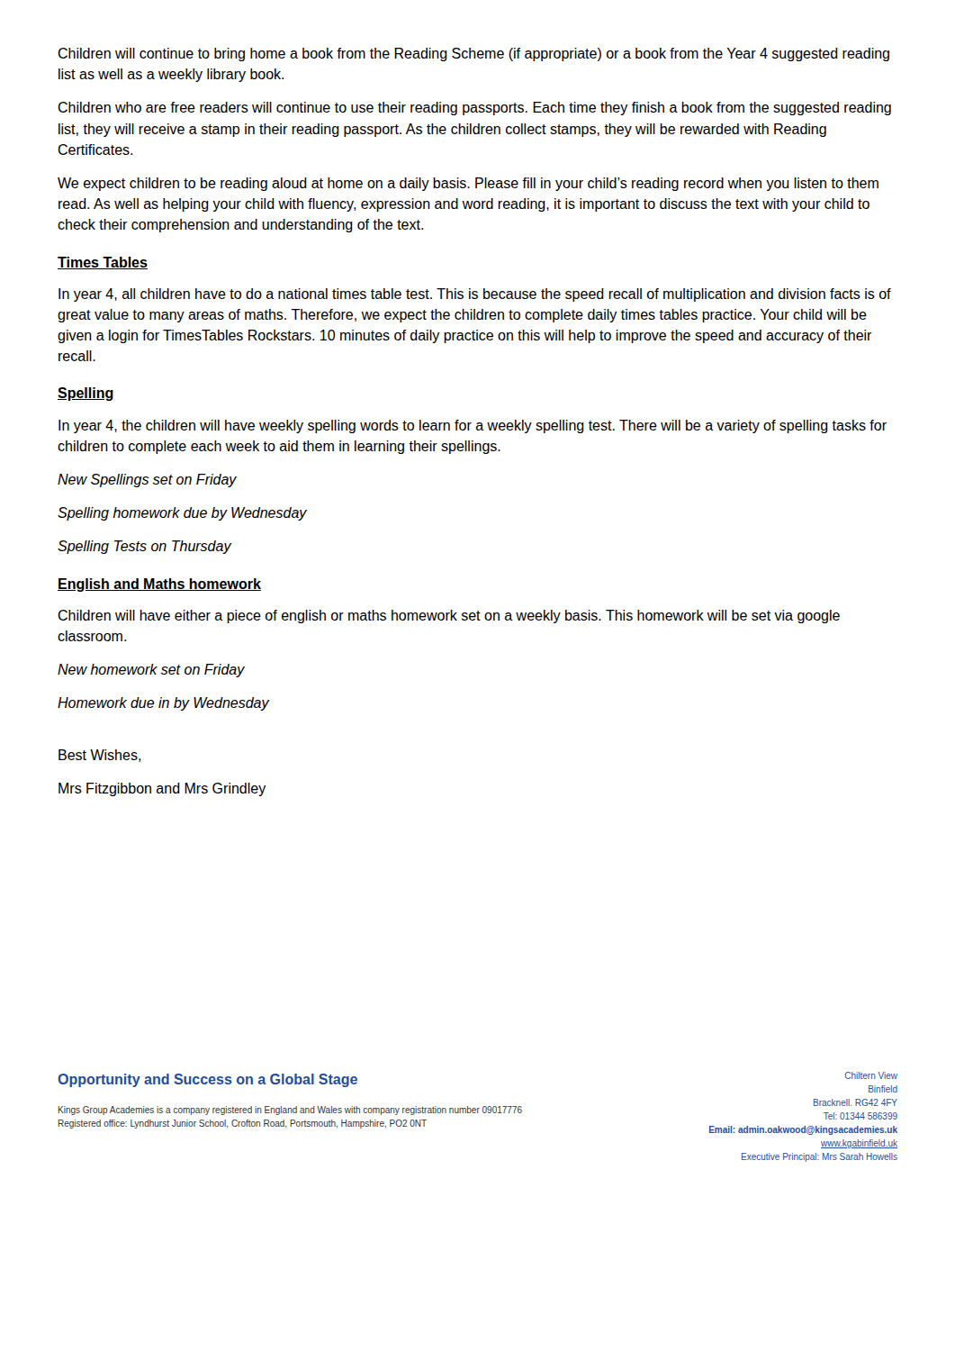Children will continue to bring home a book from the Reading Scheme (if appropriate) or a book from the Year 4 suggested reading list as well as a weekly library book.
Children who are free readers will continue to use their reading passports. Each time they finish a book from the suggested reading list, they will receive a stamp in their reading passport. As the children collect stamps, they will be rewarded with Reading Certificates.
We expect children to be reading aloud at home on a daily basis. Please fill in your child’s reading record when you listen to them read. As well as helping your child with fluency, expression and word reading, it is important to discuss the text with your child to check their comprehension and understanding of the text.
Times Tables
In year 4, all children have to do a national times table test. This is because the speed recall of multiplication and division facts is of great value to many areas of maths. Therefore, we expect the children to complete daily times tables practice. Your child will be given a login for TimesTables Rockstars. 10 minutes of daily practice on this will help to improve the speed and accuracy of their recall.
Spelling
In year 4, the children will have weekly spelling words to learn for a weekly spelling test. There will be a variety of spelling tasks for children to complete each week to aid them in learning their spellings.
New Spellings set on Friday
Spelling homework due by Wednesday
Spelling Tests on Thursday
English and Maths homework
Children will have either a piece of english or maths homework set on a weekly basis. This homework will be set via google classroom.
New homework set on Friday
Homework due in by Wednesday
Best Wishes,
Mrs Fitzgibbon and Mrs Grindley
Opportunity and Success on a Global Stage
Kings Group Academies is a company registered in England and Wales with company registration number 09017776
Registered office: Lyndhurst Junior School, Crofton Road, Portsmouth, Hampshire, PO2 0NT
Chiltern View
Binfield
Bracknell. RG42 4FY
Tel: 01344 586399
Email: admin.oakwood@kingsacademies.uk
www.kgabinfield.uk
Executive Principal: Mrs Sarah Howells